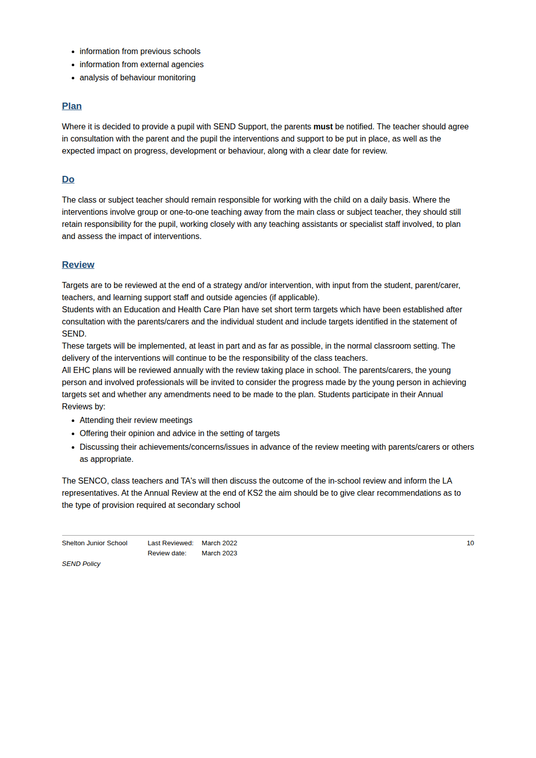information from previous schools
information from external agencies
analysis of behaviour monitoring
Plan
Where it is decided to provide a pupil with SEND Support, the parents must be notified. The teacher should agree in consultation with the parent and the pupil the interventions and support to be put in place, as well as the expected impact on progress, development or behaviour, along with a clear date for review.
Do
The class or subject teacher should remain responsible for working with the child on a daily basis. Where the interventions involve group or one-to-one teaching away from the main class or subject teacher, they should still retain responsibility for the pupil, working closely with any teaching assistants or specialist staff involved, to plan and assess the impact of interventions.
Review
Targets are to be reviewed at the end of a strategy and/or intervention, with input from the student, parent/carer, teachers, and learning support staff and outside agencies (if applicable).
Students with an Education and Health Care Plan have set short term targets which have been established after consultation with the parents/carers and the individual student and include targets identified in the statement of SEND.
These targets will be implemented, at least in part and as far as possible, in the normal classroom setting. The delivery of the interventions will continue to be the responsibility of the class teachers.
All EHC plans will be reviewed annually with the review taking place in school. The parents/carers, the young person and involved professionals will be invited to consider the progress made by the young person in achieving targets set and whether any amendments need to be made to the plan. Students participate in their Annual Reviews by:
Attending their review meetings
Offering their opinion and advice in the setting of targets
Discussing their achievements/concerns/issues in advance of the review meeting with parents/carers or others as appropriate.
The SENCO, class teachers and TA's will then discuss the outcome of the in-school review and inform the LA representatives. At the Annual Review at the end of KS2 the aim should be to give clear recommendations as to the type of provision required at secondary school
Shelton Junior School
SEND Policy
| Last Reviewed: | March 2022 |
| Review date: | March 2023 |
10